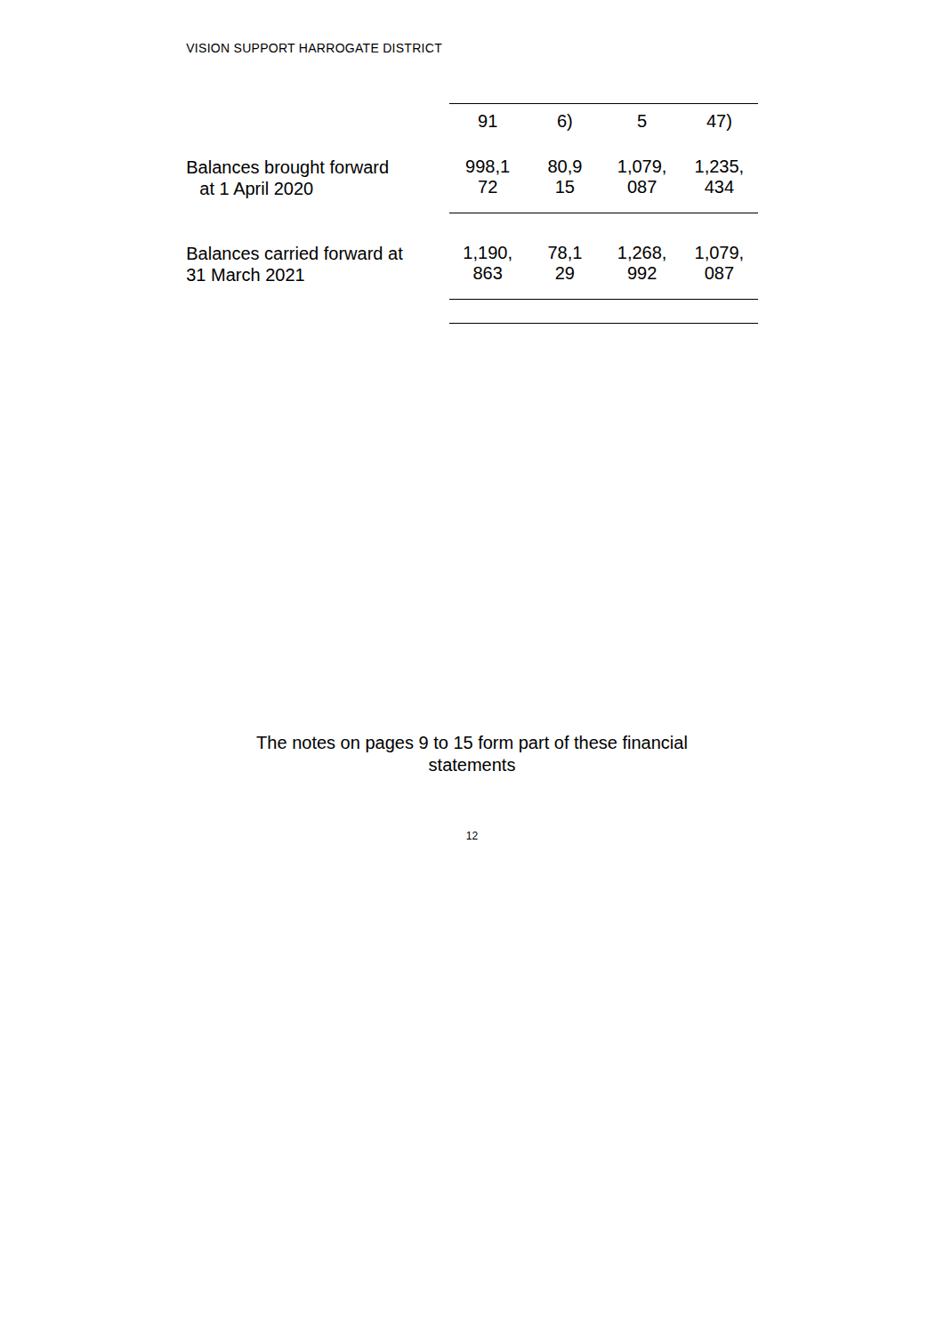VISION SUPPORT HARROGATE DISTRICT
| | 91 | 6) | 5 | 47) |
| Balances brought forward at 1 April 2020 | 998,1 72 | 80,9 15 | 1,079, 087 | 1,235, 434 |
| Balances carried forward at 31 March 2021 | 1,190, 863 | 78,1 29 | 1,268, 992 | 1,079, 087 |
The notes on pages 9 to 15 form part of these financial
statements
12